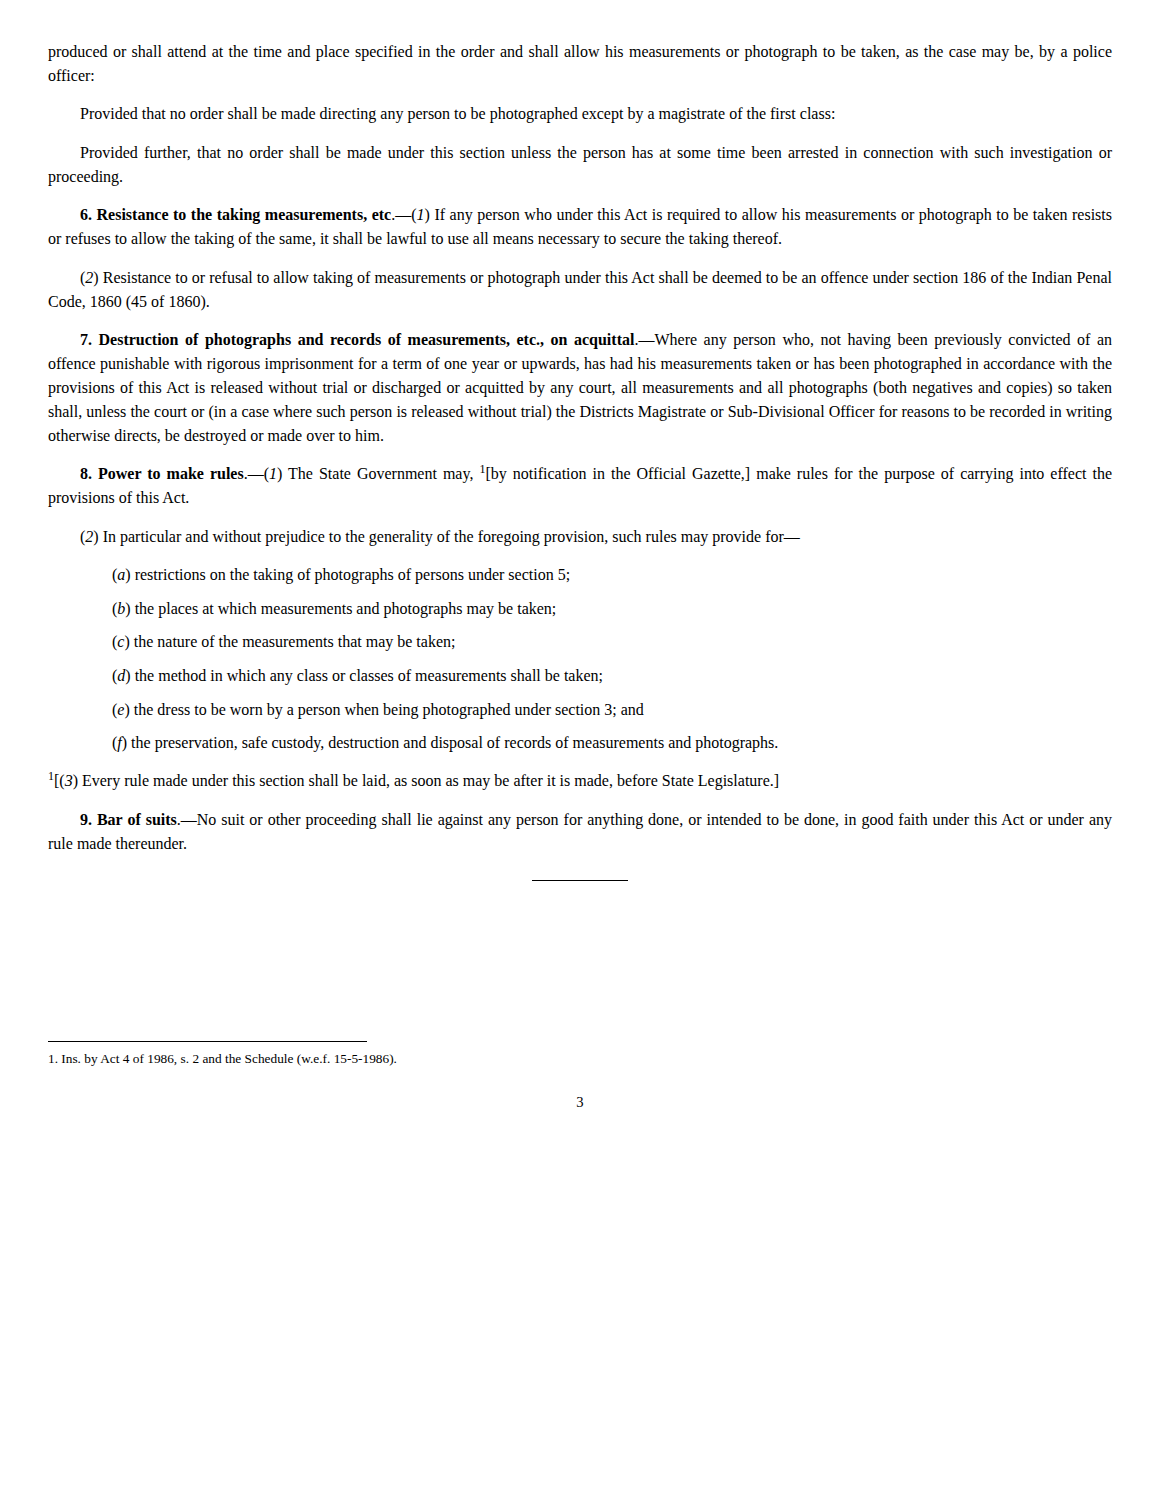produced or shall attend at the time and place specified in the order and shall allow his measurements or photograph to be taken, as the case may be, by a police officer:
Provided that no order shall be made directing any person to be photographed except by a magistrate of the first class:
Provided further, that no order shall be made under this section unless the person has at some time been arrested in connection with such investigation or proceeding.
6. Resistance to the taking measurements, etc.—(1) If any person who under this Act is required to allow his measurements or photograph to be taken resists or refuses to allow the taking of the same, it shall be lawful to use all means necessary to secure the taking thereof.
(2) Resistance to or refusal to allow taking of measurements or photograph under this Act shall be deemed to be an offence under section 186 of the Indian Penal Code, 1860 (45 of 1860).
7. Destruction of photographs and records of measurements, etc., on acquittal.—Where any person who, not having been previously convicted of an offence punishable with rigorous imprisonment for a term of one year or upwards, has had his measurements taken or has been photographed in accordance with the provisions of this Act is released without trial or discharged or acquitted by any court, all measurements and all photographs (both negatives and copies) so taken shall, unless the court or (in a case where such person is released without trial) the Districts Magistrate or Sub-Divisional Officer for reasons to be recorded in writing otherwise directs, be destroyed or made over to him.
8. Power to make rules.—(1) The State Government may, 1[by notification in the Official Gazette,] make rules for the purpose of carrying into effect the provisions of this Act.
(2) In particular and without prejudice to the generality of the foregoing provision, such rules may provide for—
(a) restrictions on the taking of photographs of persons under section 5;
(b) the places at which measurements and photographs may be taken;
(c) the nature of the measurements that may be taken;
(d) the method in which any class or classes of measurements shall be taken;
(e) the dress to be worn by a person when being photographed under section 3; and
(f) the preservation, safe custody, destruction and disposal of records of measurements and photographs.
1[(3) Every rule made under this section shall be laid, as soon as may be after it is made, before State Legislature.]
9. Bar of suits.—No suit or other proceeding shall lie against any person for anything done, or intended to be done, in good faith under this Act or under any rule made thereunder.
1. Ins. by Act 4 of 1986, s. 2 and the Schedule (w.e.f. 15-5-1986).
3